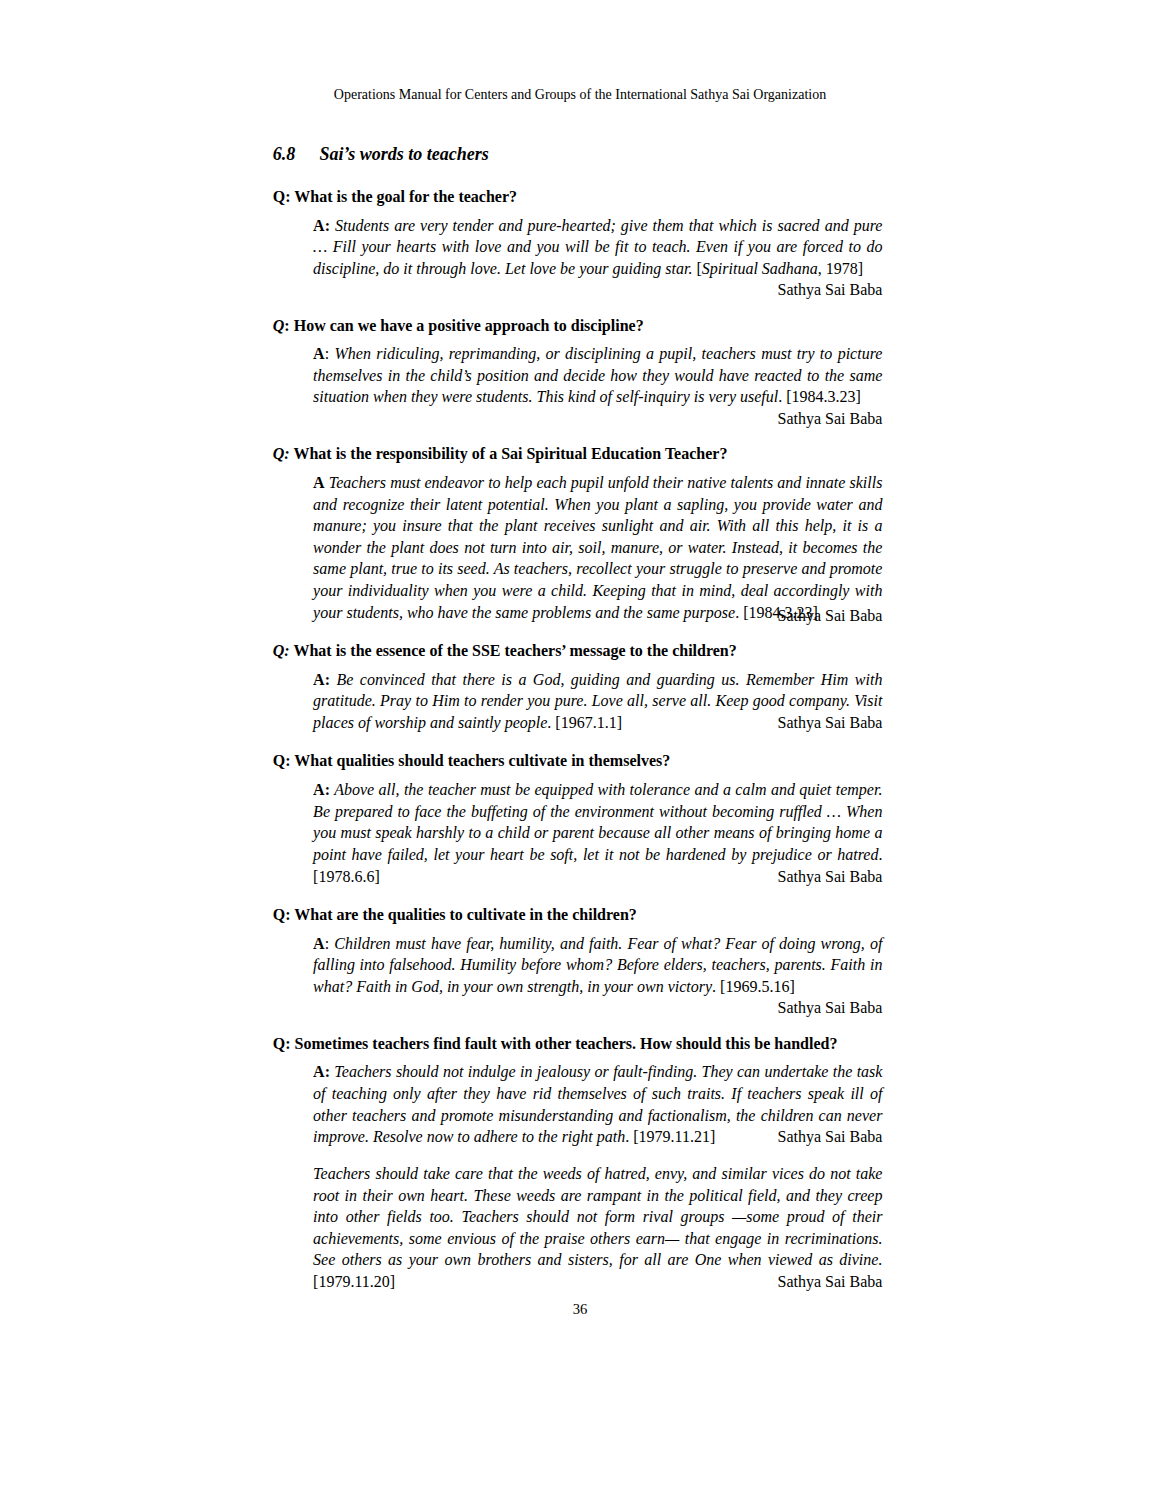Operations Manual for Centers and Groups of the International Sathya Sai Organization
6.8 Sai’s words to teachers
Q: What is the goal for the teacher?
A: Students are very tender and pure-hearted; give them that which is sacred and pure … Fill your hearts with love and you will be fit to teach. Even if you are forced to do discipline, do it through love. Let love be your guiding star. [Spiritual Sadhana, 1978] Sathya Sai Baba
Q: How can we have a positive approach to discipline?
A: When ridiculing, reprimanding, or disciplining a pupil, teachers must try to picture themselves in the child’s position and decide how they would have reacted to the same situation when they were students. This kind of self-inquiry is very useful. [1984.3.23] Sathya Sai Baba
Q: What is the responsibility of a Sai Spiritual Education Teacher?
A Teachers must endeavor to help each pupil unfold their native talents and innate skills and recognize their latent potential. When you plant a sapling, you provide water and manure; you insure that the plant receives sunlight and air. With all this help, it is a wonder the plant does not turn into air, soil, manure, or water. Instead, it becomes the same plant, true to its seed. As teachers, recollect your struggle to preserve and promote your individuality when you were a child. Keeping that in mind, deal accordingly with your students, who have the same problems and the same purpose. [1984.3.23] Sathya Sai Baba
Q: What is the essence of the SSE teachers’ message to the children?
A: Be convinced that there is a God, guiding and guarding us. Remember Him with gratitude. Pray to Him to render you pure. Love all, serve all. Keep good company. Visit places of worship and saintly people. [1967.1.1] Sathya Sai Baba
Q: What qualities should teachers cultivate in themselves?
A: Above all, the teacher must be equipped with tolerance and a calm and quiet temper. Be prepared to face the buffeting of the environment without becoming ruffled … When you must speak harshly to a child or parent because all other means of bringing home a point have failed, let your heart be soft, let it not be hardened by prejudice or hatred. [1978.6.6] Sathya Sai Baba
Q: What are the qualities to cultivate in the children?
A: Children must have fear, humility, and faith. Fear of what? Fear of doing wrong, of falling into falsehood. Humility before whom? Before elders, teachers, parents. Faith in what? Faith in God, in your own strength, in your own victory. [1969.5.16] Sathya Sai Baba
Q: Sometimes teachers find fault with other teachers. How should this be handled?
A: Teachers should not indulge in jealousy or fault-finding. They can undertake the task of teaching only after they have rid themselves of such traits. If teachers speak ill of other teachers and promote misunderstanding and factionalism, the children can never improve. Resolve now to adhere to the right path. [1979.11.21] Sathya Sai Baba
Teachers should take care that the weeds of hatred, envy, and similar vices do not take root in their own heart. These weeds are rampant in the political field, and they creep into other fields too. Teachers should not form rival groups —some proud of their achievements, some envious of the praise others earn— that engage in recriminations. See others as your own brothers and sisters, for all are One when viewed as divine. [1979.11.20] Sathya Sai Baba
36